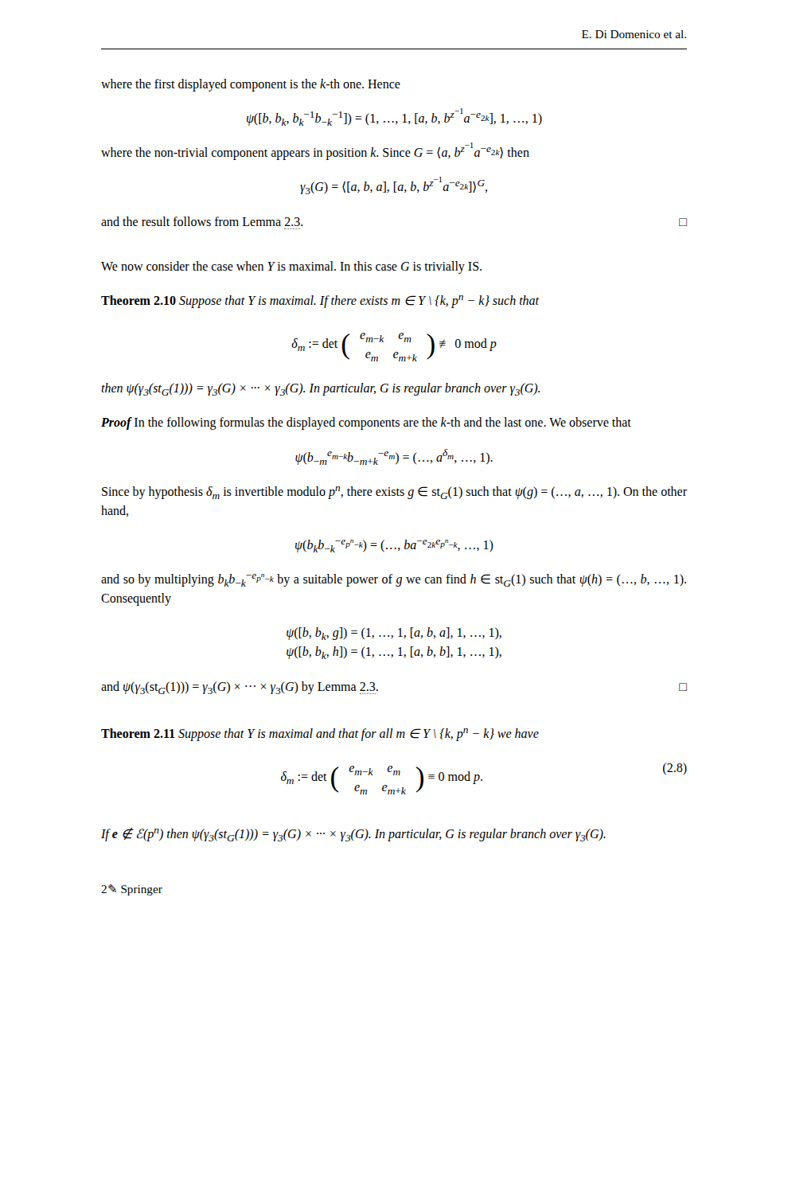E. Di Domenico et al.
where the first displayed component is the k-th one. Hence
ψ([b, bk, bk−1b−k−1]) = (1, …, 1, [a, b, bz−1a−e2k], 1, …, 1)
where the non-trivial component appears in position k. Since G = ⟨a, bz−1a−e2k⟩ then
γ3(G) = ⟨[a, b, a], [a, b, bz−1a−e2k]⟩G,
and the result follows from Lemma 2.3. □
We now consider the case when Y is maximal. In this case G is trivially IS.
Theorem 2.10 Suppose that Y is maximal. If there exists m ∈ Y \ {k, pn − k} such that
δm := det (
| e m − k | e m |
| e m | e m + k |
) ≢ 0 mod p
then ψ(γ3(stG(1))) = γ3(G) × ··· × γ3(G). In particular, G is regular branch over γ3(G).
Proof In the following formulas the displayed components are the k-th and the last one. We observe that
ψ(b−mem−kb−m+k−em) = (…, aδm, …, 1).
Since by hypothesis δm is invertible modulo pn, there exists g ∈ stG(1) such that ψ(g) = (…, a, …, 1). On the other hand,
ψ(bk b−k−epn−k) = (…, ba−e2kepn−k, …, 1)
and so by multiplying bk b−k−epn−k by a suitable power of g we can find h ∈ stG(1) such that ψ(h) = (…, b, …, 1). Consequently
ψ([b, bk, g]) = (1, …, 1, [a, b, a], 1, …, 1),
ψ([b, bk, h]) = (1, …, 1, [a, b, b], 1, …, 1),
and ψ(γ3(stG(1))) = γ3(G) × ··· × γ3(G) by Lemma 2.3. □
Theorem 2.11 Suppose that Y is maximal and that for all m ∈ Y \ {k, pn − k} we have
δm := det (
| e m − k | e m |
| e m | e m + k |
) ≡ 0 mod p. (2.8)
If e ∉ ℰ(pn) then ψ(γ3(stG(1))) = γ3(G) × ··· × γ3(G). In particular, G is regular branch over γ3(G).
2 ✎ Springer